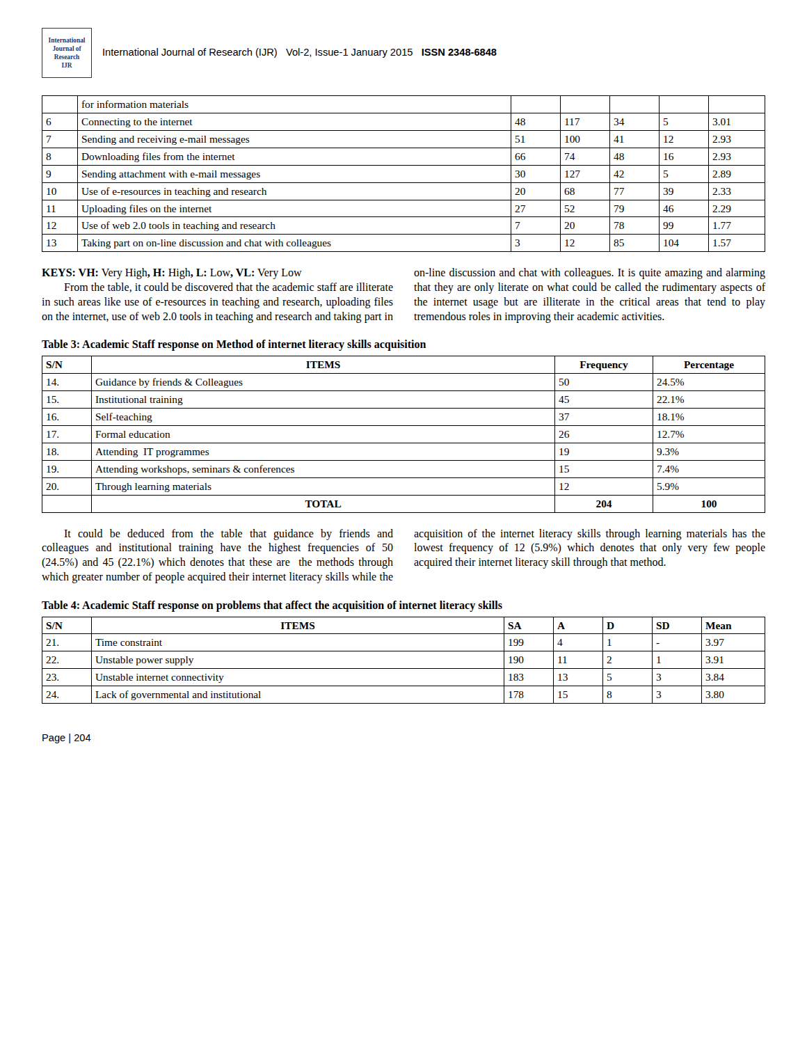International Journal of Research
IJR
International Journal of Research (IJR) Vol-2, Issue-1 January 2015 ISSN 2348-6848
| | for information materials | | | | | |
| 6 | Connecting to the internet | 48 | 117 | 34 | 5 | 3.01 |
| 7 | Sending and receiving e-mail messages | 51 | 100 | 41 | 12 | 2.93 |
| 8 | Downloading files from the internet | 66 | 74 | 48 | 16 | 2.93 |
| 9 | Sending attachment with e-mail messages | 30 | 127 | 42 | 5 | 2.89 |
| 10 | Use of e-resources in teaching and research | 20 | 68 | 77 | 39 | 2.33 |
| 11 | Uploading files on the internet | 27 | 52 | 79 | 46 | 2.29 |
| 12 | Use of web 2.0 tools in teaching and research | 7 | 20 | 78 | 99 | 1.77 |
| 13 | Taking part on on-line discussion and chat with colleagues | 3 | 12 | 85 | 104 | 1.57 |
KEYS: VH: Very High, H: High, L: Low, VL: Very Low
From the table, it could be discovered that the academic staff are illiterate in such areas like use of e-resources in teaching and research, uploading files on the internet, use of web 2.0 tools in teaching and research and taking part in on-line discussion and chat with colleagues. It is quite amazing and alarming that they are only literate on what could be called the rudimentary aspects of the internet usage but are illiterate in the critical areas that tend to play tremendous roles in improving their academic activities.
Table 3: Academic Staff response on Method of internet literacy skills acquisition
| S/N | ITEMS | Frequency | Percentage |
| --- | --- | --- | --- |
| 14. | Guidance by friends & Colleagues | 50 | 24.5% |
| 15. | Institutional training | 45 | 22.1% |
| 16. | Self-teaching | 37 | 18.1% |
| 17. | Formal education | 26 | 12.7% |
| 18. | Attending IT programmes | 19 | 9.3% |
| 19. | Attending workshops, seminars & conferences | 15 | 7.4% |
| 20. | Through learning materials | 12 | 5.9% |
| | TOTAL | 204 | 100 |
It could be deduced from the table that guidance by friends and colleagues and institutional training have the highest frequencies of 50 (24.5%) and 45 (22.1%) which denotes that these are the methods through which greater number of people acquired their internet literacy skills while the acquisition of the internet literacy skills through learning materials has the lowest frequency of 12 (5.9%) which denotes that only very few people acquired their internet literacy skill through that method.
Table 4: Academic Staff response on problems that affect the acquisition of internet literacy skills
| S/N | ITEMS | SA | A | D | SD | Mean |
| --- | --- | --- | --- | --- | --- | --- |
| 21. | Time constraint | 199 | 4 | 1 | - | 3.97 |
| 22. | Unstable power supply | 190 | 11 | 2 | 1 | 3.91 |
| 23. | Unstable internet connectivity | 183 | 13 | 5 | 3 | 3.84 |
| 24. | Lack of governmental and institutional | 178 | 15 | 8 | 3 | 3.80 |
Page | 204